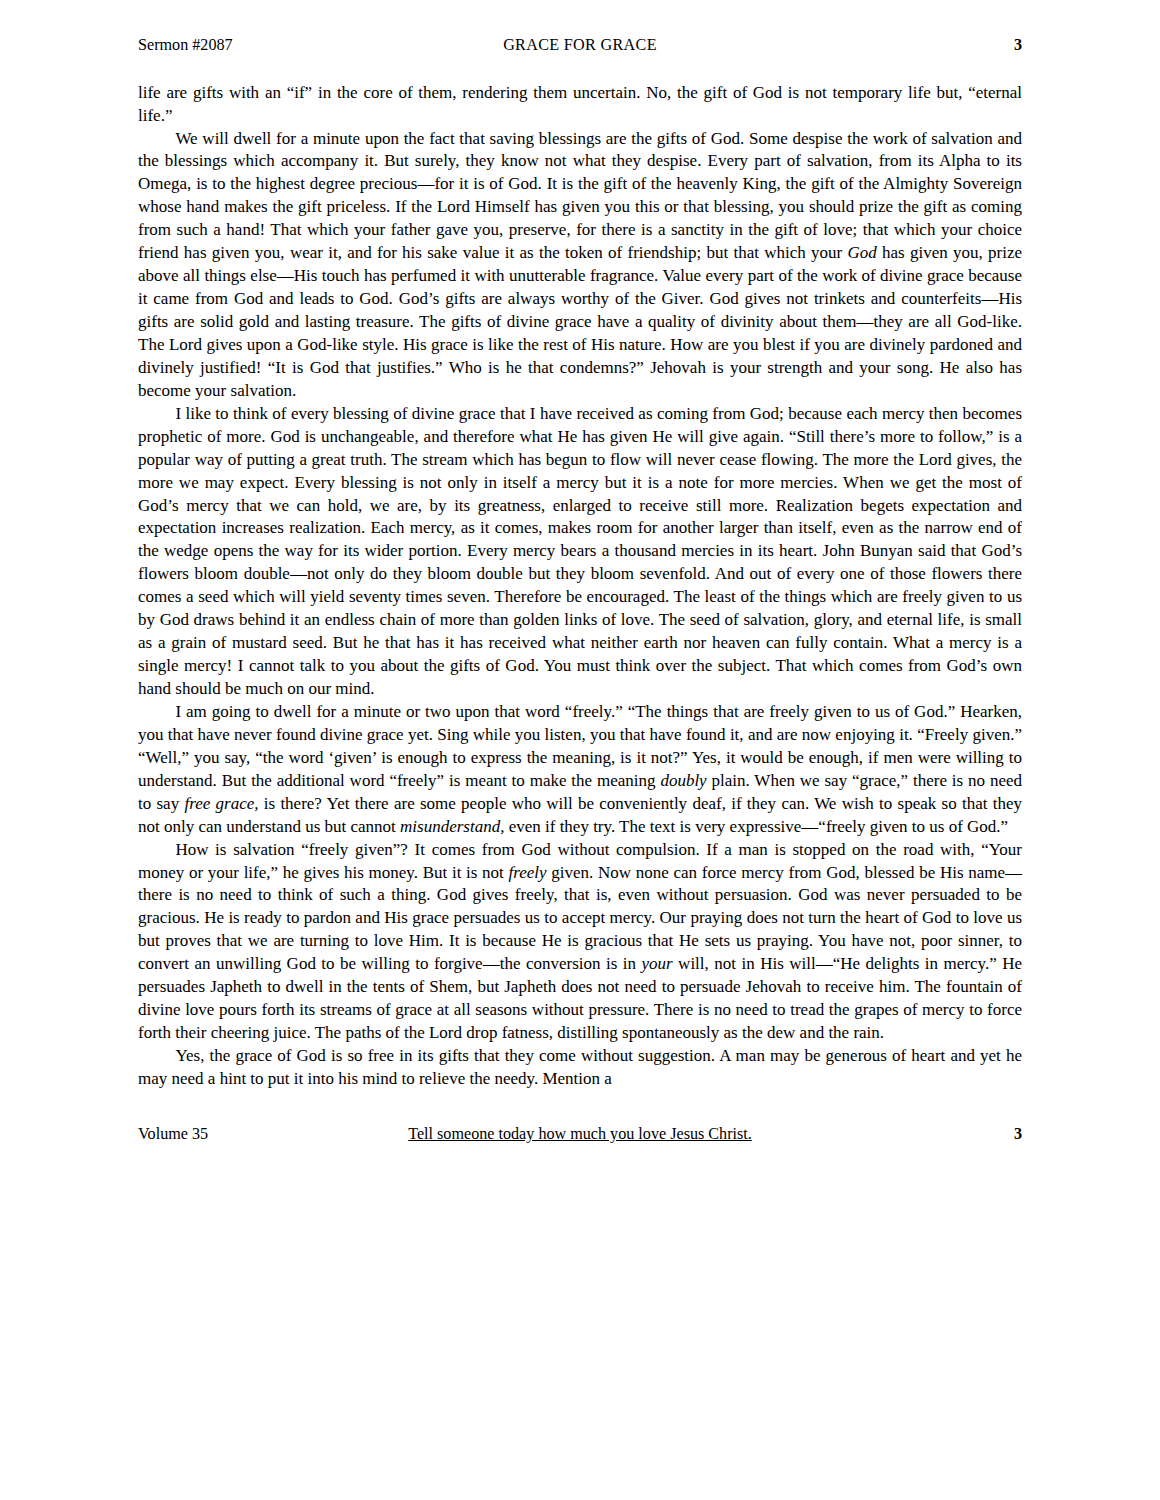Sermon #2087
GRACE FOR GRACE
3
life are gifts with an “if” in the core of them, rendering them uncertain. No, the gift of God is not temporary life but, “eternal life.”
We will dwell for a minute upon the fact that saving blessings are the gifts of God. Some despise the work of salvation and the blessings which accompany it. But surely, they know not what they despise. Every part of salvation, from its Alpha to its Omega, is to the highest degree precious—for it is of God. It is the gift of the heavenly King, the gift of the Almighty Sovereign whose hand makes the gift priceless. If the Lord Himself has given you this or that blessing, you should prize the gift as coming from such a hand! That which your father gave you, preserve, for there is a sanctity in the gift of love; that which your choice friend has given you, wear it, and for his sake value it as the token of friendship; but that which your God has given you, prize above all things else—His touch has perfumed it with unutterable fragrance. Value every part of the work of divine grace because it came from God and leads to God. God’s gifts are always worthy of the Giver. God gives not trinkets and counterfeits—His gifts are solid gold and lasting treasure. The gifts of divine grace have a quality of divinity about them—they are all God-like. The Lord gives upon a God-like style. His grace is like the rest of His nature. How are you blest if you are divinely pardoned and divinely justified! “It is God that justifies.” Who is he that condemns?” Jehovah is your strength and your song. He also has become your salvation.
I like to think of every blessing of divine grace that I have received as coming from God; because each mercy then becomes prophetic of more. God is unchangeable, and therefore what He has given He will give again. “Still there’s more to follow,” is a popular way of putting a great truth. The stream which has begun to flow will never cease flowing. The more the Lord gives, the more we may expect. Every blessing is not only in itself a mercy but it is a note for more mercies. When we get the most of God’s mercy that we can hold, we are, by its greatness, enlarged to receive still more. Realization begets expectation and expectation increases realization. Each mercy, as it comes, makes room for another larger than itself, even as the narrow end of the wedge opens the way for its wider portion. Every mercy bears a thousand mercies in its heart. John Bunyan said that God’s flowers bloom double—not only do they bloom double but they bloom sevenfold. And out of every one of those flowers there comes a seed which will yield seventy times seven. Therefore be encouraged. The least of the things which are freely given to us by God draws behind it an endless chain of more than golden links of love. The seed of salvation, glory, and eternal life, is small as a grain of mustard seed. But he that has it has received what neither earth nor heaven can fully contain. What a mercy is a single mercy! I cannot talk to you about the gifts of God. You must think over the subject. That which comes from God’s own hand should be much on our mind.
I am going to dwell for a minute or two upon that word “freely.” “The things that are freely given to us of God.” Hearken, you that have never found divine grace yet. Sing while you listen, you that have found it, and are now enjoying it. “Freely given.” “Well,” you say, “the word ‘given’ is enough to express the meaning, is it not?” Yes, it would be enough, if men were willing to understand. But the additional word “freely” is meant to make the meaning doubly plain. When we say “grace,” there is no need to say free grace, is there? Yet there are some people who will be conveniently deaf, if they can. We wish to speak so that they not only can understand us but cannot misunderstand, even if they try. The text is very expressive—“freely given to us of God.”
How is salvation “freely given”? It comes from God without compulsion. If a man is stopped on the road with, “Your money or your life,” he gives his money. But it is not freely given. Now none can force mercy from God, blessed be His name—there is no need to think of such a thing. God gives freely, that is, even without persuasion. God was never persuaded to be gracious. He is ready to pardon and His grace persuades us to accept mercy. Our praying does not turn the heart of God to love us but proves that we are turning to love Him. It is because He is gracious that He sets us praying. You have not, poor sinner, to convert an unwilling God to be willing to forgive—the conversion is in your will, not in His will—“He delights in mercy.” He persuades Japheth to dwell in the tents of Shem, but Japheth does not need to persuade Jehovah to receive him. The fountain of divine love pours forth its streams of grace at all seasons without pressure. There is no need to tread the grapes of mercy to force forth their cheering juice. The paths of the Lord drop fatness, distilling spontaneously as the dew and the rain.
Yes, the grace of God is so free in its gifts that they come without suggestion. A man may be generous of heart and yet he may need a hint to put it into his mind to relieve the needy. Mention a
Volume 35
Tell someone today how much you love Jesus Christ.
3